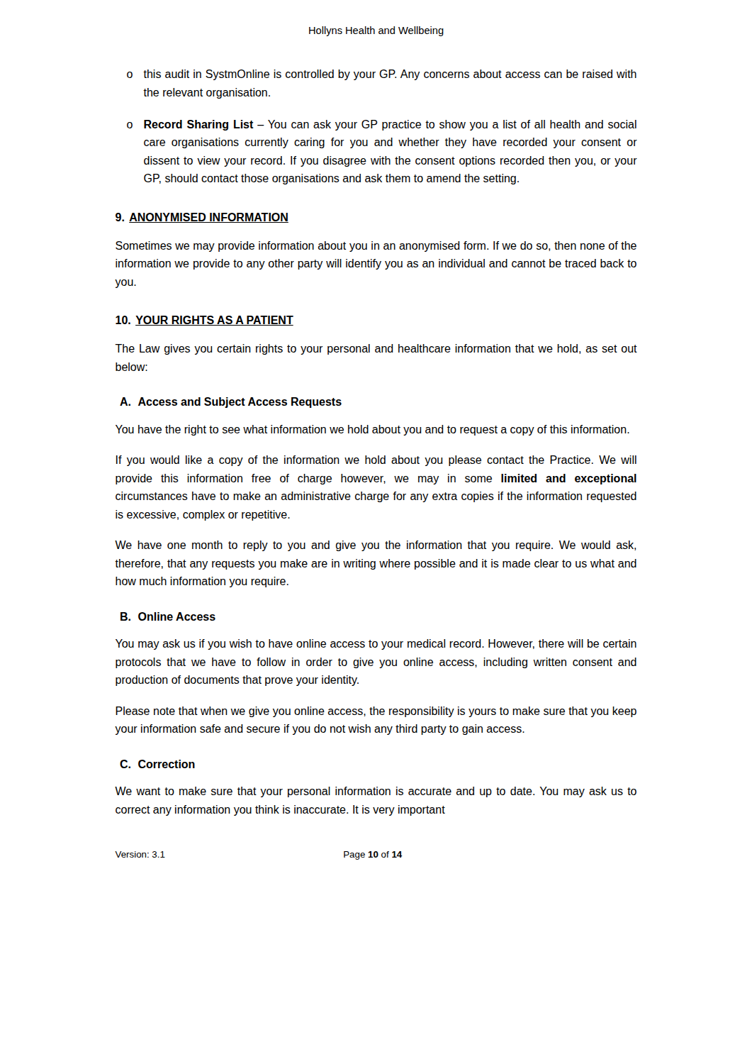Hollyns Health and Wellbeing
this audit in SystmOnline is controlled by your GP. Any concerns about access can be raised with the relevant organisation.
Record Sharing List – You can ask your GP practice to show you a list of all health and social care organisations currently caring for you and whether they have recorded your consent or dissent to view your record. If you disagree with the consent options recorded then you, or your GP, should contact those organisations and ask them to amend the setting.
9. ANONYMISED INFORMATION
Sometimes we may provide information about you in an anonymised form. If we do so, then none of the information we provide to any other party will identify you as an individual and cannot be traced back to you.
10. YOUR RIGHTS AS A PATIENT
The Law gives you certain rights to your personal and healthcare information that we hold, as set out below:
A. Access and Subject Access Requests
You have the right to see what information we hold about you and to request a copy of this information.
If you would like a copy of the information we hold about you please contact the Practice. We will provide this information free of charge however, we may in some limited and exceptional circumstances have to make an administrative charge for any extra copies if the information requested is excessive, complex or repetitive.
We have one month to reply to you and give you the information that you require. We would ask, therefore, that any requests you make are in writing where possible and it is made clear to us what and how much information you require.
B. Online Access
You may ask us if you wish to have online access to your medical record. However, there will be certain protocols that we have to follow in order to give you online access, including written consent and production of documents that prove your identity.
Please note that when we give you online access, the responsibility is yours to make sure that you keep your information safe and secure if you do not wish any third party to gain access.
C. Correction
We want to make sure that your personal information is accurate and up to date. You may ask us to correct any information you think is inaccurate. It is very important
Version: 3.1 Page 10 of 14